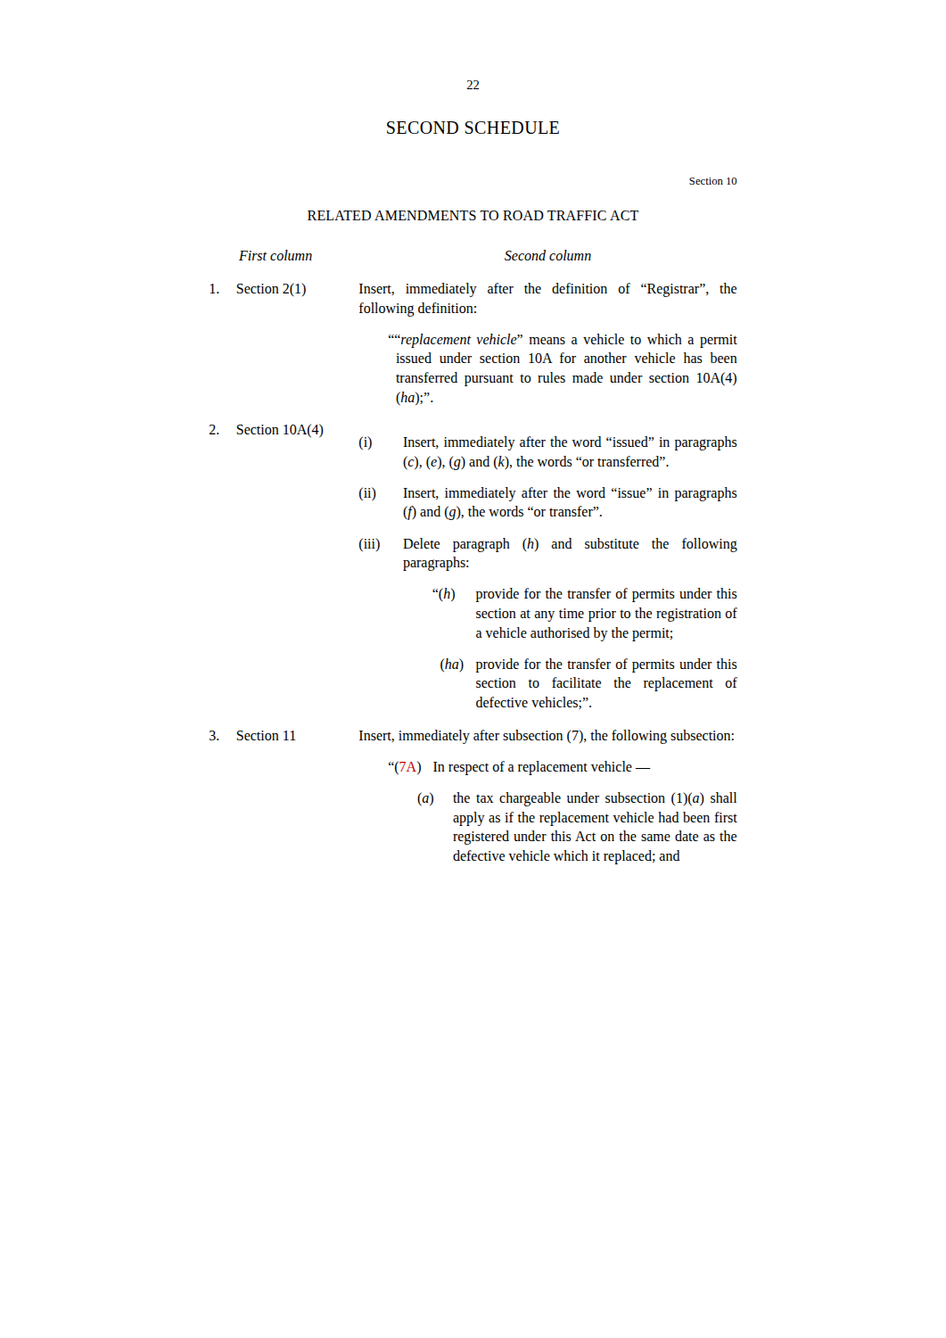22
SECOND SCHEDULE
Section 10
RELATED AMENDMENTS TO ROAD TRAFFIC ACT
| | First column | Second column |
| 1. | Section 2(1) | Insert, immediately after the definition of “Registrar”, the following definition: “ “ replacement vehicle ” means a vehicle to which a permit issued under section 10A for another vehicle has been transferred pursuant to rules made under section 10A(4)( ha );”. |
| 2. | Section 10A(4) | (i) Insert, immediately after the word “issued” in paragraphs ( c ), ( e ), ( g ) and ( k ), the words “or transferred”. (ii) Insert, immediately after the word “issue” in paragraphs ( f ) and ( g ), the words “or transfer”. (iii) Delete paragraph ( h ) and substitute the following paragraphs: “ ( h ) provide for the transfer of permits under this section at any time prior to the registration of a vehicle authorised by the permit; ( ha ) provide for the transfer of permits under this section to facilitate the replacement of defective vehicles;”. |
| 3. | Section 11 | Insert, immediately after subsection (7), the following subsection: “ ( 7A ) In respect of a replacement vehicle — ( a ) the tax chargeable under subsection (1)( a ) shall apply as if the replacement vehicle had been first registered under this Act on the same date as the defective vehicle which it replaced; and |